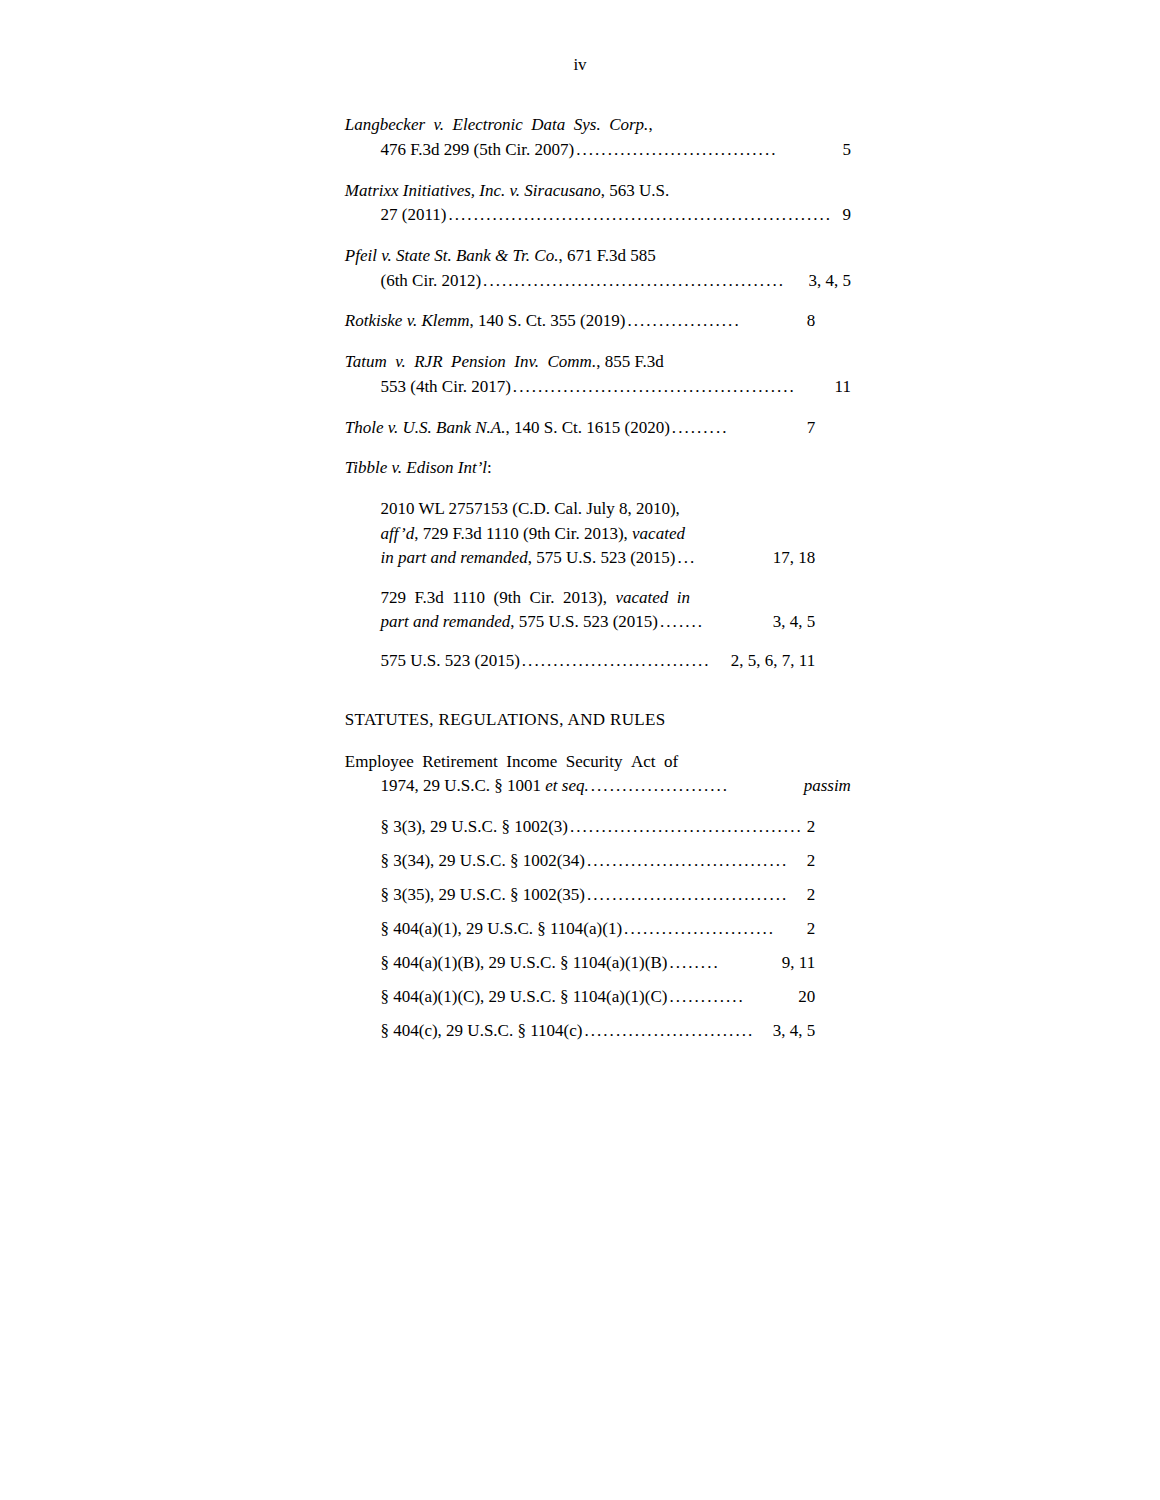iv
Langbecker v. Electronic Data Sys. Corp., .
476 F.3d 299 (5th Cir. 2007) ................................ 5
Matrixx Initiatives, Inc. v. Siracusano, 563 U.S. .
27 (2011) ............................................................. 9
Pfeil v. State St. Bank & Tr. Co., 671 F.3d 585 .
(6th Cir. 2012) ................................................ 3, 4, 5
Rotkiske v. Klemm, 140 S. Ct. 355 (2019) .................. 8
Tatum v. RJR Pension Inv. Comm., 855 F.3d .
553 (4th Cir. 2017) ............................................. 11
Thole v. U.S. Bank N.A., 140 S. Ct. 1615 (2020) ......... 7
Tibble v. Edison Int’l: .
2010 WL 2757153 (C.D. Cal. July 8, 2010), .
aff’d, 729 F.3d 1110 (9th Cir. 2013), vacated .
in part and remanded, 575 U.S. 523 (2015) ... 17, 18
729 F.3d 1110 (9th Cir. 2013), vacated in .
part and remanded, 575 U.S. 523 (2015) ....... 3, 4, 5
575 U.S. 523 (2015) .............................. 2, 5, 6, 7, 11
STATUTES, REGULATIONS, AND RULES
Employee Retirement Income Security Act of .
1974, 29 U.S.C. § 1001 et seq. ...................... passim
§ 3(3), 29 U.S.C. § 1002(3) ..................................... 2
§ 3(34), 29 U.S.C. § 1002(34) ................................ 2
§ 3(35), 29 U.S.C. § 1002(35) ................................ 2
§ 404(a)(1), 29 U.S.C. § 1104(a)(1) ........................ 2
§ 404(a)(1)(B), 29 U.S.C. § 1104(a)(1)(B) ........ 9, 11
§ 404(a)(1)(C), 29 U.S.C. § 1104(a)(1)(C) ............ 20
§ 404(c), 29 U.S.C. § 1104(c) ........................... 3, 4, 5